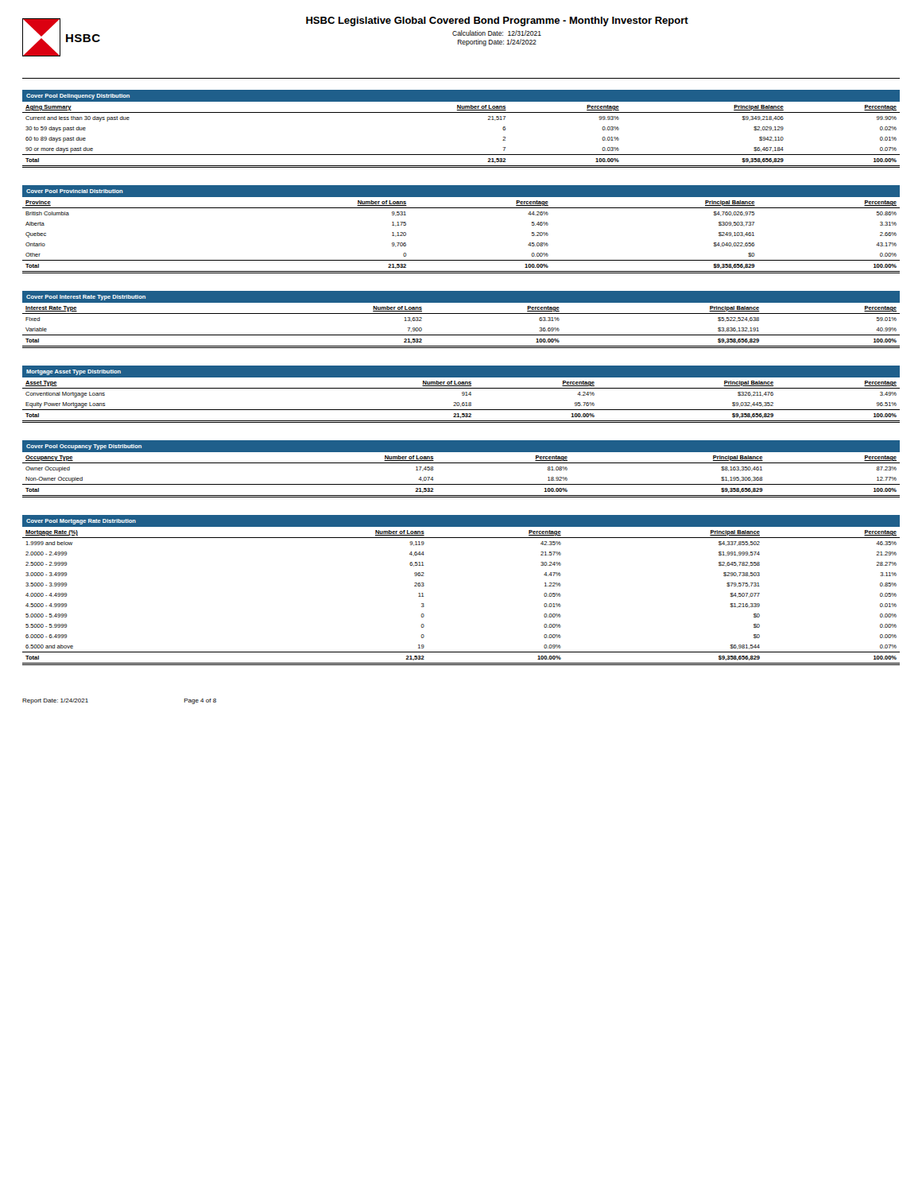HSBC
HSBC Legislative Global Covered Bond Programme - Monthly Investor Report
Calculation Date: 12/31/2021
Reporting Date: 1/24/2022
Cover Pool Delinquency Distribution
| Aging Summary | Number of Loans | Percentage | Principal Balance | Percentage |
| --- | --- | --- | --- | --- |
| Current and less than 30 days past due | 21,517 | 99.93% | $9,349,218,406 | 99.90% |
| 30 to 59 days past due | 6 | 0.03% | $2,029,129 | 0.02% |
| 60 to 89 days past due | 2 | 0.01% | $942,110 | 0.01% |
| 90 or more days past due | 7 | 0.03% | $6,467,184 | 0.07% |
| Total | 21,532 | 100.00% | $9,358,656,829 | 100.00% |
Cover Pool Provincial Distribution
| Province | Number of Loans | Percentage | Principal Balance | Percentage |
| --- | --- | --- | --- | --- |
| British Columbia | 9,531 | 44.26% | $4,760,026,975 | 50.86% |
| Alberta | 1,175 | 5.46% | $309,503,737 | 3.31% |
| Quebec | 1,120 | 5.20% | $249,103,461 | 2.66% |
| Ontario | 9,706 | 45.08% | $4,040,022,656 | 43.17% |
| Other | 0 | 0.00% | $0 | 0.00% |
| Total | 21,532 | 100.00% | $9,358,656,829 | 100.00% |
Cover Pool Interest Rate Type Distribution
| Interest Rate Type | Number of Loans | Percentage | Principal Balance | Percentage |
| --- | --- | --- | --- | --- |
| Fixed | 13,632 | 63.31% | $5,522,524,638 | 59.01% |
| Variable | 7,900 | 36.69% | $3,836,132,191 | 40.99% |
| Total | 21,532 | 100.00% | $9,358,656,829 | 100.00% |
Mortgage Asset Type Distribution
| Asset Type | Number of Loans | Percentage | Principal Balance | Percentage |
| --- | --- | --- | --- | --- |
| Conventional Mortgage Loans | 914 | 4.24% | $326,211,476 | 3.49% |
| Equity Power Mortgage Loans | 20,618 | 95.76% | $9,032,445,352 | 96.51% |
| Total | 21,532 | 100.00% | $9,358,656,829 | 100.00% |
Cover Pool Occupancy Type Distribution
| Occupancy Type | Number of Loans | Percentage | Principal Balance | Percentage |
| --- | --- | --- | --- | --- |
| Owner Occupied | 17,458 | 81.08% | $8,163,350,461 | 87.23% |
| Non-Owner Occupied | 4,074 | 18.92% | $1,195,306,368 | 12.77% |
| Total | 21,532 | 100.00% | $9,358,656,829 | 100.00% |
Cover Pool Mortgage Rate Distribution
| Mortgage Rate (%) | Number of Loans | Percentage | Principal Balance | Percentage |
| --- | --- | --- | --- | --- |
| 1.9999 and below | 9,119 | 42.35% | $4,337,855,502 | 46.35% |
| 2.0000 - 2.4999 | 4,644 | 21.57% | $1,991,999,574 | 21.29% |
| 2.5000 - 2.9999 | 6,511 | 30.24% | $2,645,782,558 | 28.27% |
| 3.0000 - 3.4999 | 962 | 4.47% | $290,738,503 | 3.11% |
| 3.5000 - 3.9999 | 263 | 1.22% | $79,575,731 | 0.85% |
| 4.0000 - 4.4999 | 11 | 0.05% | $4,507,077 | 0.05% |
| 4.5000 - 4.9999 | 3 | 0.01% | $1,216,339 | 0.01% |
| 5.0000 - 5.4999 | 0 | 0.00% | $0 | 0.00% |
| 5.5000 - 5.9999 | 0 | 0.00% | $0 | 0.00% |
| 6.0000 - 6.4999 | 0 | 0.00% | $0 | 0.00% |
| 6.5000 and above | 19 | 0.09% | $6,981,544 | 0.07% |
| Total | 21,532 | 100.00% | $9,358,656,829 | 100.00% |
Report Date: 1/24/2021
Page 4 of 8